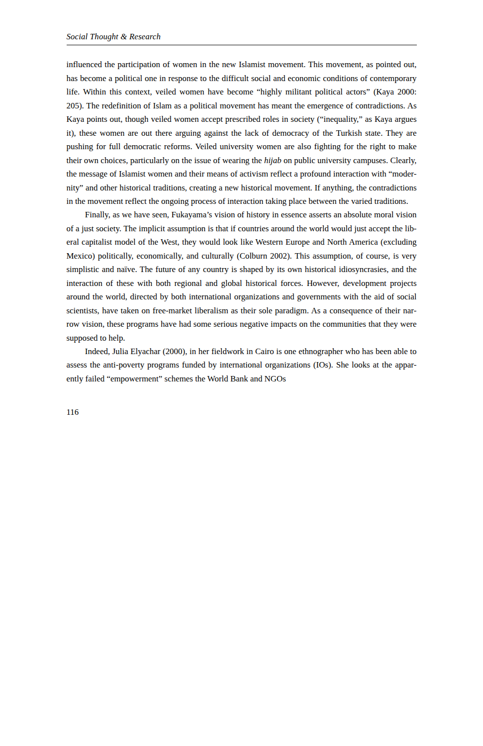Social Thought & Research
influenced the participation of women in the new Islamist movement. This movement, as pointed out, has become a political one in response to the difficult social and economic conditions of contemporary life. Within this context, veiled women have become “highly militant political actors” (Kaya 2000: 205). The redefinition of Islam as a political movement has meant the emergence of contradictions. As Kaya points out, though veiled women accept prescribed roles in society (“inequality,” as Kaya argues it), these women are out there arguing against the lack of democracy of the Turkish state. They are pushing for full democratic reforms. Veiled university women are also fighting for the right to make their own choices, particularly on the issue of wearing the hijab on public university campuses. Clearly, the message of Islamist women and their means of activism reflect a profound interaction with “modernity” and other historical traditions, creating a new historical movement. If anything, the contradictions in the movement reflect the ongoing process of interaction taking place between the varied traditions.
Finally, as we have seen, Fukayama’s vision of history in essence asserts an absolute moral vision of a just society. The implicit assumption is that if countries around the world would just accept the liberal capitalist model of the West, they would look like Western Europe and North America (excluding Mexico) politically, economically, and culturally (Colburn 2002). This assumption, of course, is very simplistic and naïve. The future of any country is shaped by its own historical idiosyncrasies, and the interaction of these with both regional and global historical forces. However, development projects around the world, directed by both international organizations and governments with the aid of social scientists, have taken on free-market liberalism as their sole paradigm. As a consequence of their narrow vision, these programs have had some serious negative impacts on the communities that they were supposed to help.
Indeed, Julia Elyachar (2000), in her fieldwork in Cairo is one ethnographer who has been able to assess the anti-poverty programs funded by international organizations (IOs). She looks at the apparently failed “empowerment” schemes the World Bank and NGOs
116